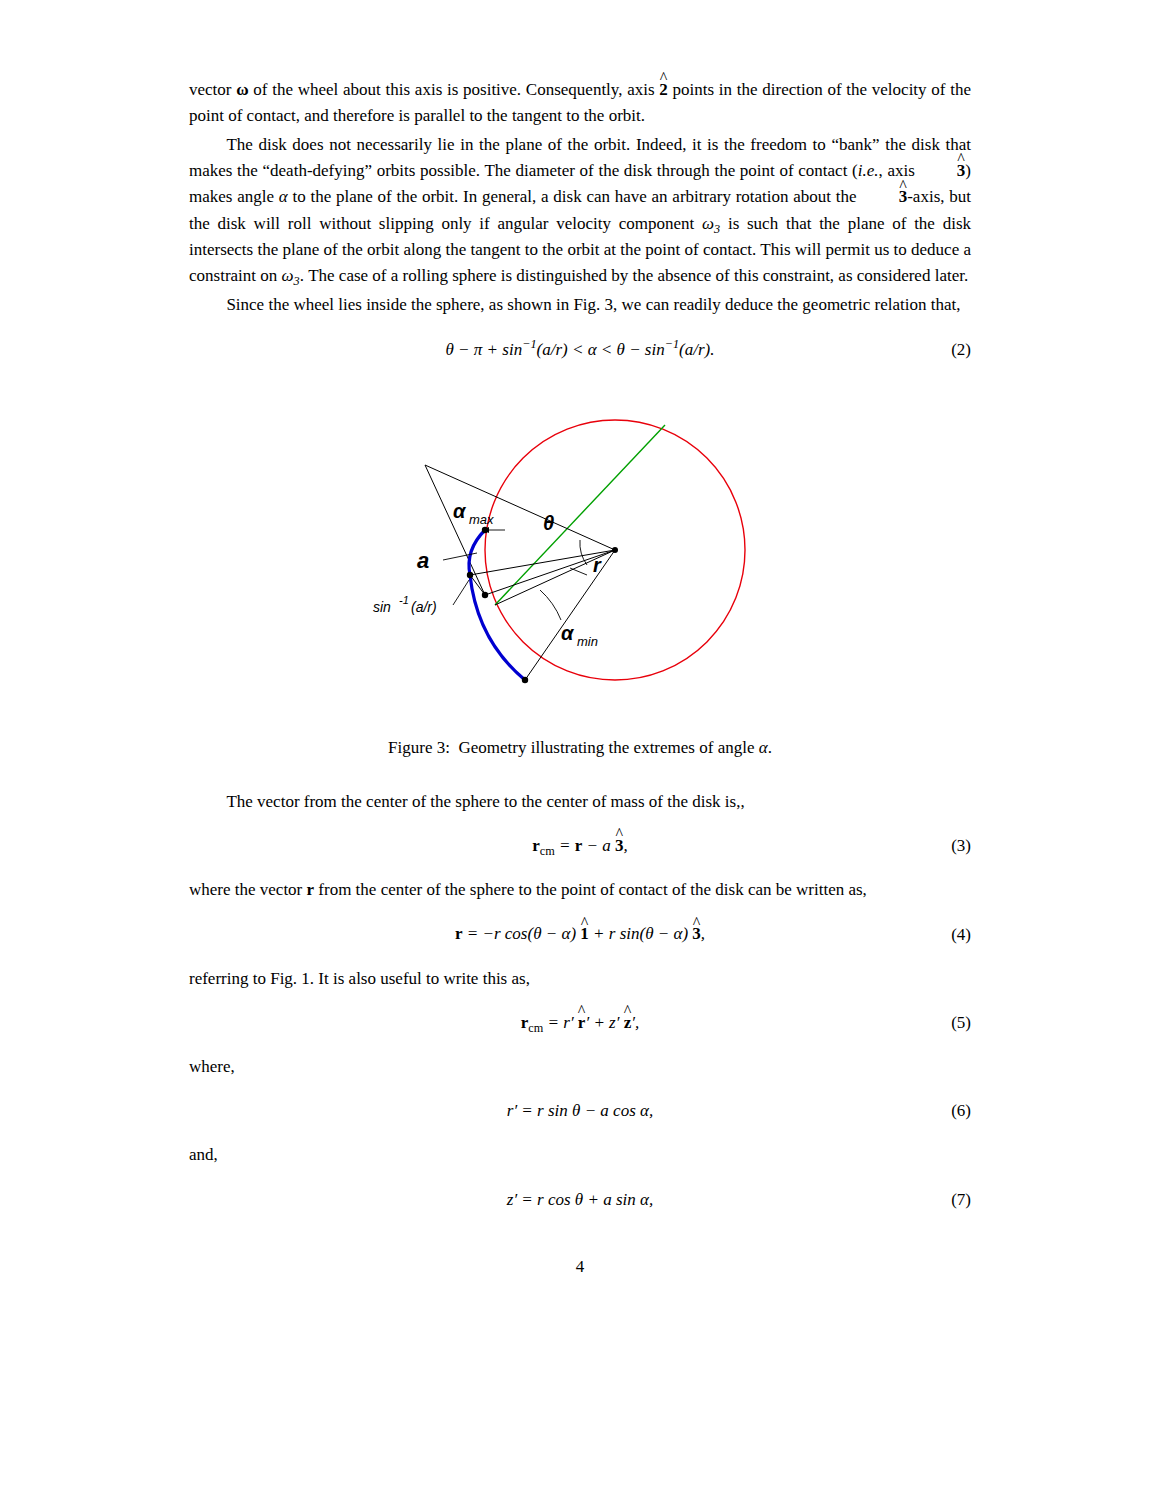vector ω of the wheel about this axis is positive. Consequently, axis ^2 points in the direction of the velocity of the point of contact, and therefore is parallel to the tangent to the orbit.
The disk does not necessarily lie in the plane of the orbit. Indeed, it is the freedom to “bank” the disk that makes the “death-defying” orbits possible. The diameter of the disk through the point of contact (i.e., axis ^3) makes angle α to the plane of the orbit. In general, a disk can have an arbitrary rotation about the ^3-axis, but the disk will roll without slipping only if angular velocity component ω3 is such that the plane of the disk intersects the plane of the orbit along the tangent to the orbit at the point of contact. This will permit us to deduce a constraint on ω3. The case of a rolling sphere is distinguished by the absence of this constraint, as considered later.
Since the wheel lies inside the sphere, as shown in Fig. 3, we can readily deduce the geometric relation that,
θ − π + sin−1(a/r) < α < θ − sin−1(a/r). (2)
α max α min θ a r sin -1 (a/r)
Figure 3: Geometry illustrating the extremes of angle α.
The vector from the center of the sphere to the center of mass of the disk is,,
rcm = r − a ^3, (3)
where the vector r from the center of the sphere to the point of contact of the disk can be written as,
r = −r cos(θ − α) ^1 + r sin(θ − α) ^3, (4)
referring to Fig. 1. It is also useful to write this as,
rcm = r′ ^r′ + z′ ^z′, (5)
where,
r′ = r sin θ − a cos α, (6)
and,
z′ = r cos θ + a sin α, (7)
4